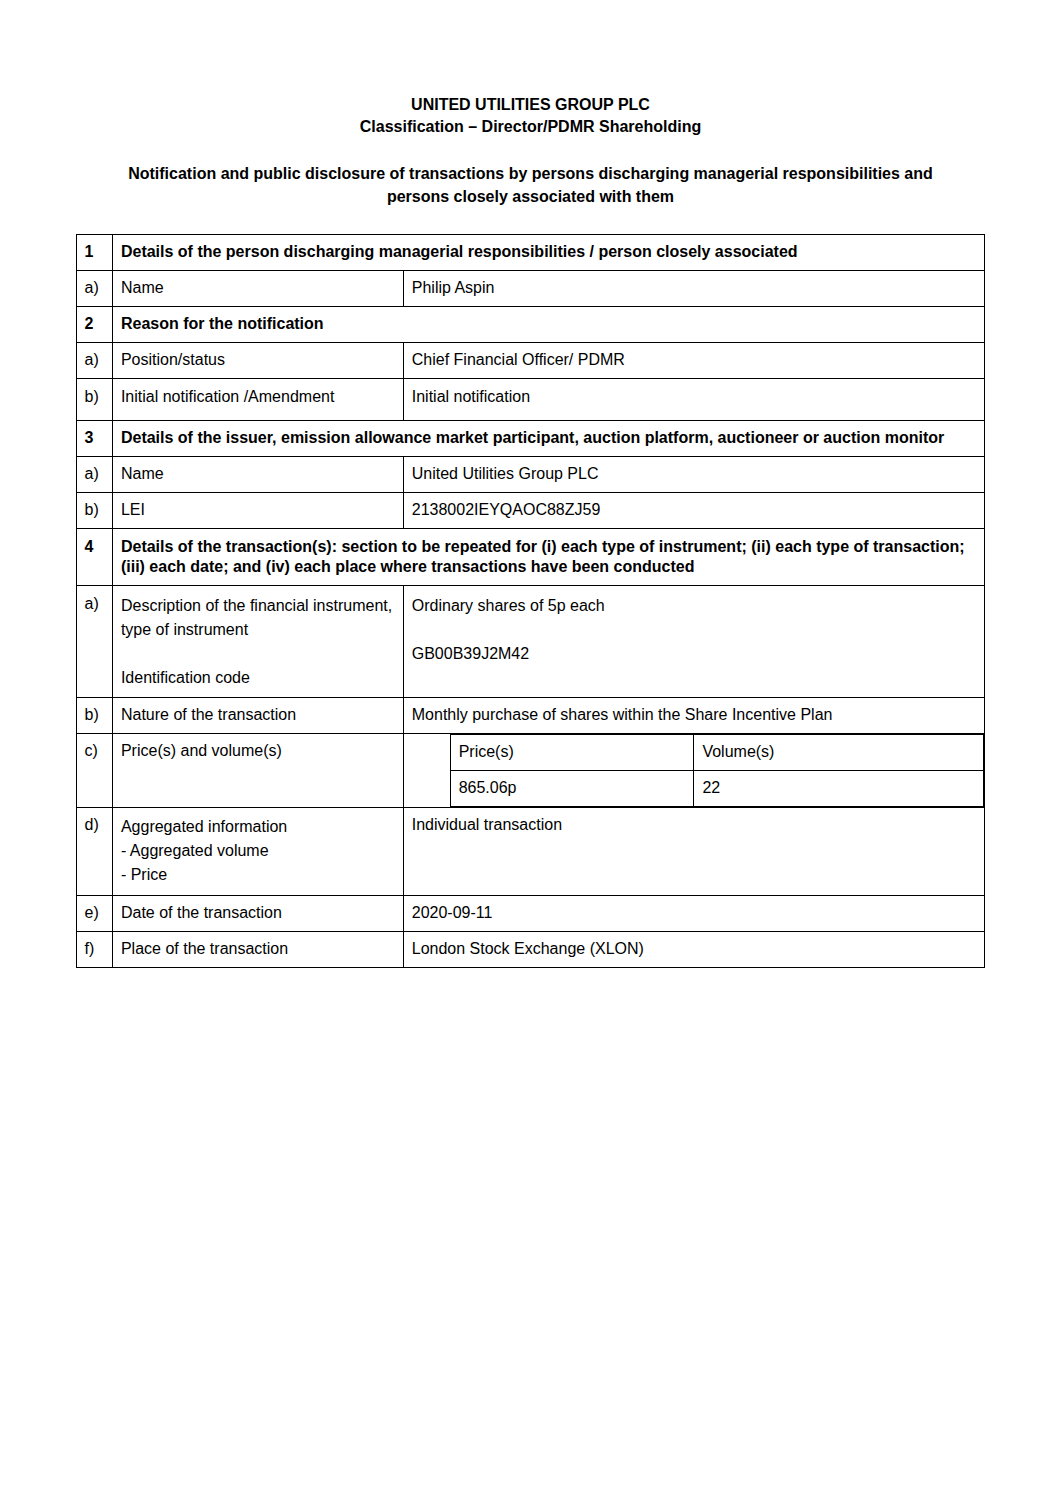UNITED UTILITIES GROUP PLC
Classification – Director/PDMR Shareholding
Notification and public disclosure of transactions by persons discharging managerial responsibilities and persons closely associated with them
| 1 | Details of the person discharging managerial responsibilities / person closely associated |
| a) | Name | Philip Aspin |
| 2 | Reason for the notification |
| a) | Position/status | Chief Financial Officer/ PDMR |
| b) | Initial notification /Amendment | Initial notification |
| 3 | Details of the issuer, emission allowance market participant, auction platform, auctioneer or auction monitor |
| a) | Name | United Utilities Group PLC |
| b) | LEI | 2138002IEYQAOC88ZJ59 |
| 4 | Details of the transaction(s): section to be repeated for (i) each type of instrument; (ii) each type of transaction; (iii) each date; and (iv) each place where transactions have been conducted |
| a) | Description of the financial instrument, type of instrument Identification code | Ordinary shares of 5p each GB00B39J2M42 |
| b) | Nature of the transaction | Monthly purchase of shares within the Share Incentive Plan |
| c) | Price(s) and volume(s) | / / Price(s) / Volume(s) / / / 865.06p / 22 / |
| d) | Aggregated information - Aggregated volume - Price | Individual transaction |
| e) | Date of the transaction | 2020-09-11 |
| f) | Place of the transaction | London Stock Exchange (XLON) |